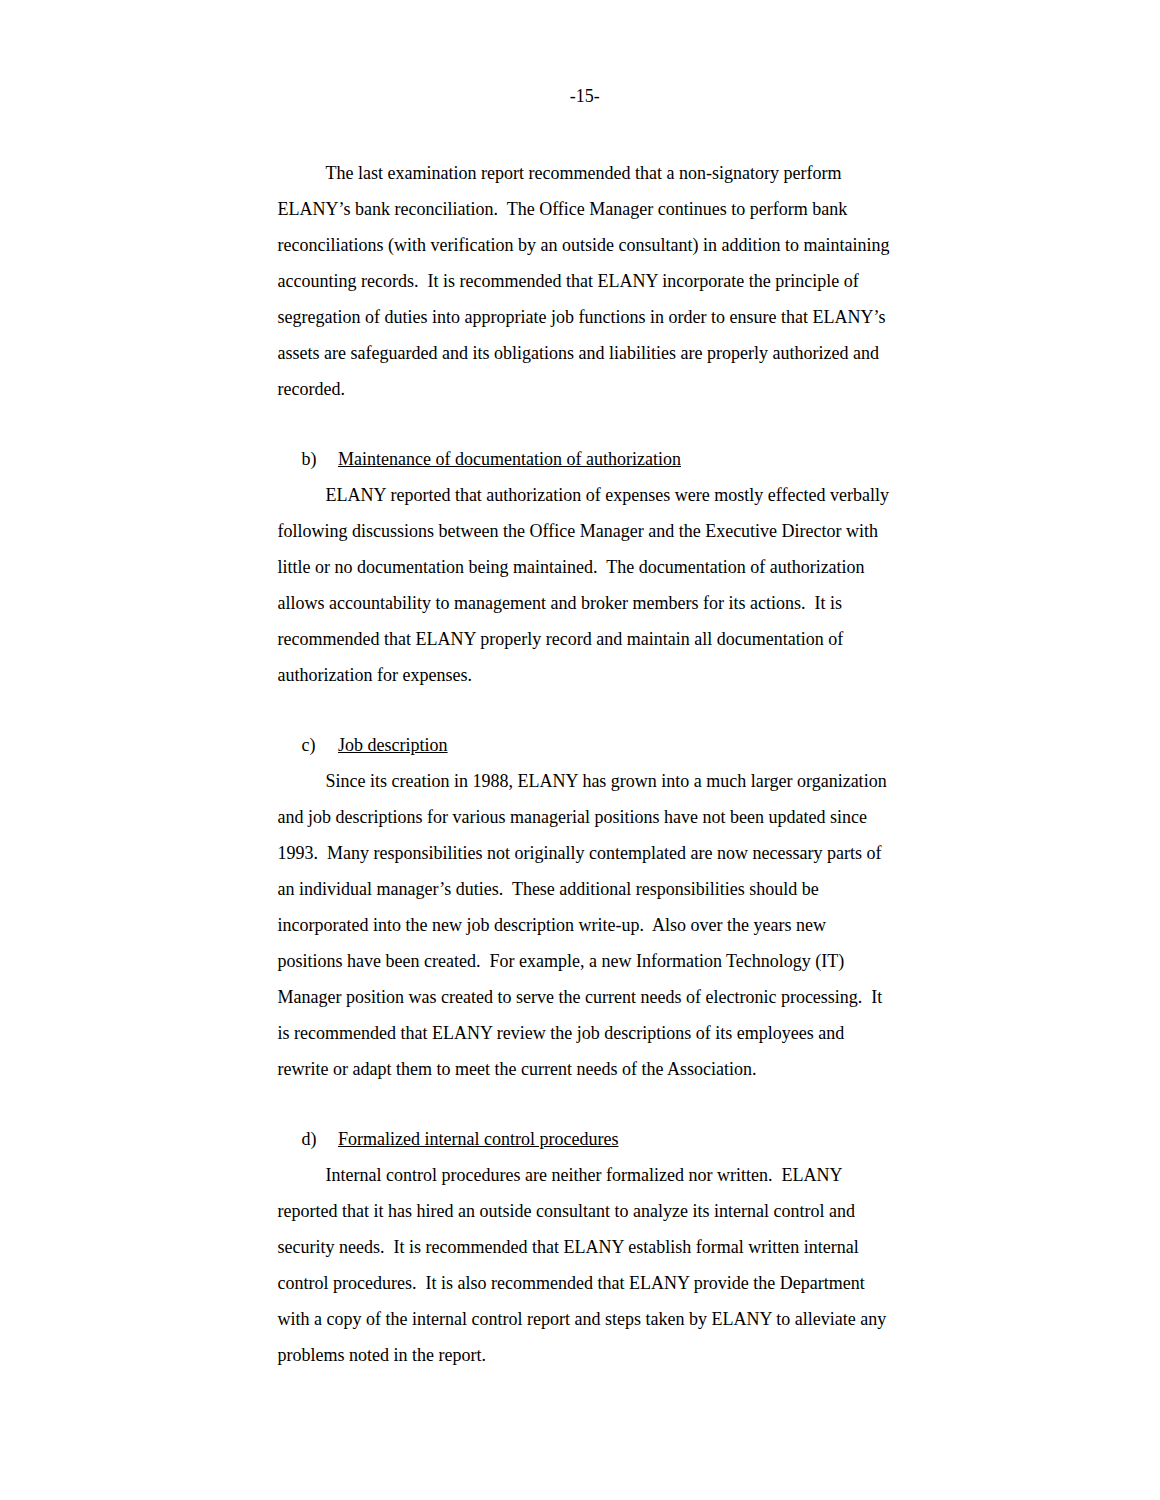-15-
The last examination report recommended that a non-signatory perform ELANY’s bank reconciliation. The Office Manager continues to perform bank reconciliations (with verification by an outside consultant) in addition to maintaining accounting records. It is recommended that ELANY incorporate the principle of segregation of duties into appropriate job functions in order to ensure that ELANY’s assets are safeguarded and its obligations and liabilities are properly authorized and recorded.
b) Maintenance of documentation of authorization
ELANY reported that authorization of expenses were mostly effected verbally following discussions between the Office Manager and the Executive Director with little or no documentation being maintained. The documentation of authorization allows accountability to management and broker members for its actions. It is recommended that ELANY properly record and maintain all documentation of authorization for expenses.
c) Job description
Since its creation in 1988, ELANY has grown into a much larger organization and job descriptions for various managerial positions have not been updated since 1993. Many responsibilities not originally contemplated are now necessary parts of an individual manager’s duties. These additional responsibilities should be incorporated into the new job description write-up. Also over the years new positions have been created. For example, a new Information Technology (IT) Manager position was created to serve the current needs of electronic processing. It is recommended that ELANY review the job descriptions of its employees and rewrite or adapt them to meet the current needs of the Association.
d) Formalized internal control procedures
Internal control procedures are neither formalized nor written. ELANY reported that it has hired an outside consultant to analyze its internal control and security needs. It is recommended that ELANY establish formal written internal control procedures. It is also recommended that ELANY provide the Department with a copy of the internal control report and steps taken by ELANY to alleviate any problems noted in the report.